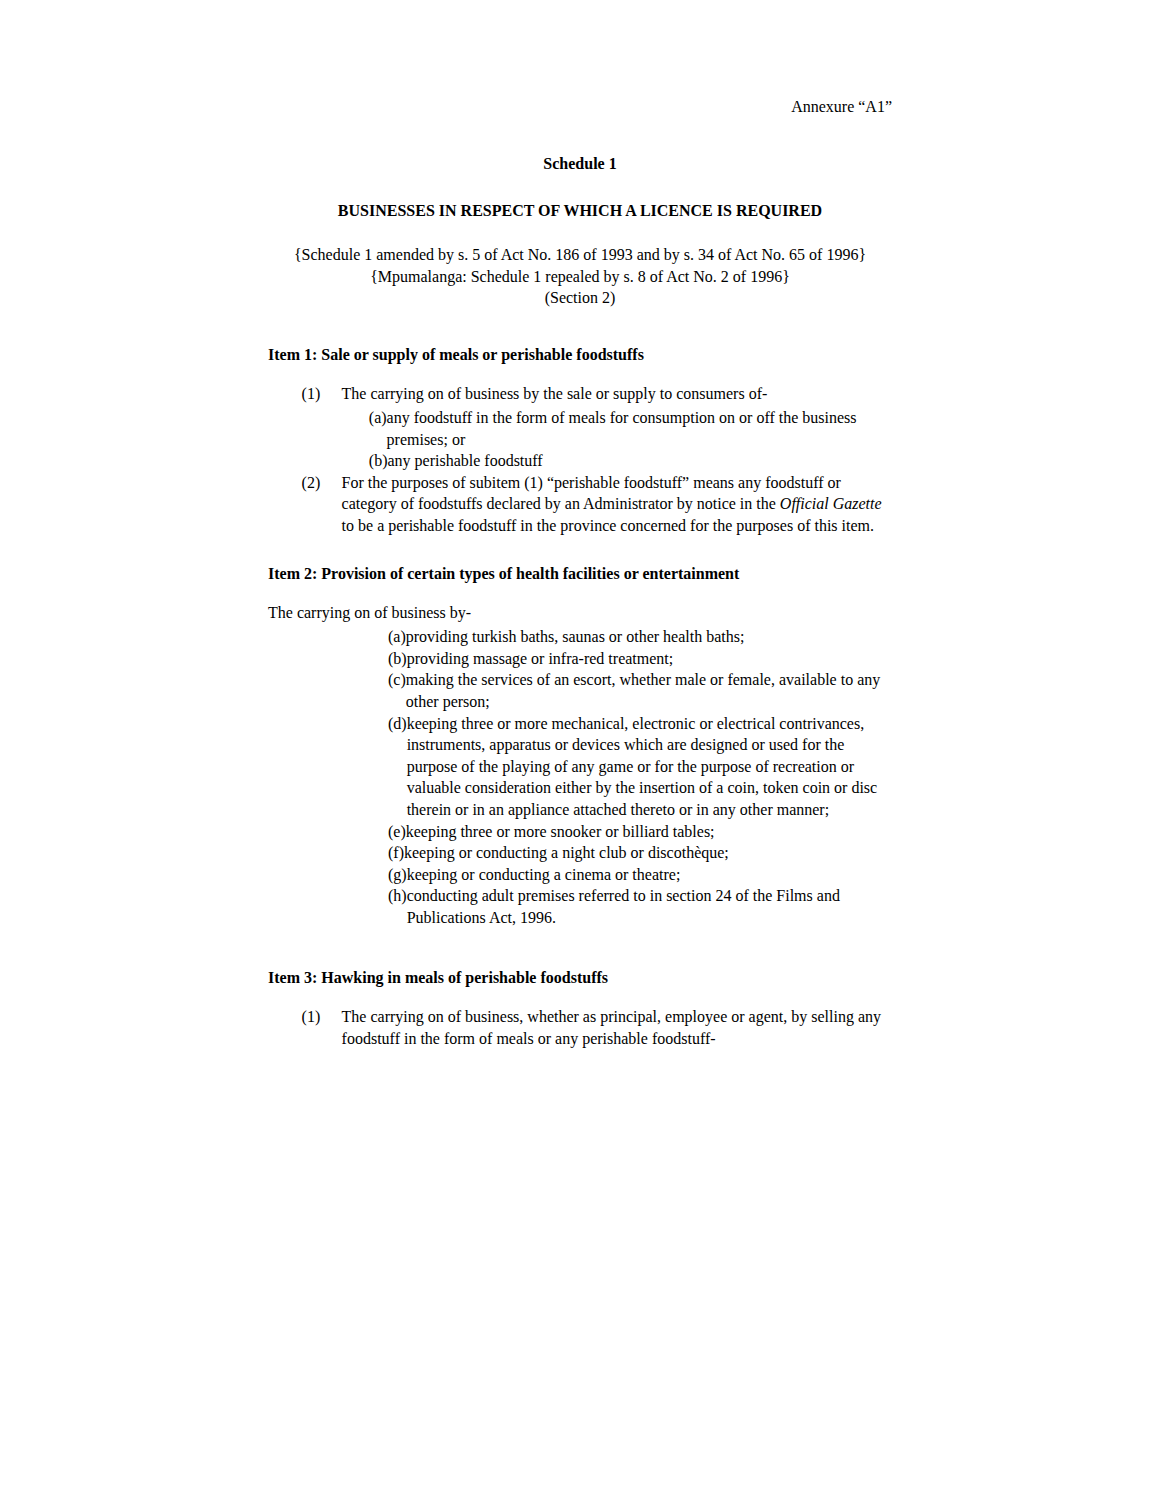Annexure “A1”
Schedule 1
BUSINESSES IN RESPECT OF WHICH A LICENCE IS REQUIRED
{Schedule 1 amended by s. 5 of Act No. 186 of 1993 and by s. 34 of Act No. 65 of 1996}
{Mpumalanga: Schedule 1 repealed by s. 8 of Act No. 2 of 1996}
(Section 2)
Item 1: Sale or supply of meals or perishable foodstuffs
(1)
The carrying on of business by the sale or supply to consumers of-
(a)
any foodstuff in the form of meals for consumption on or off the business premises; or
(b)
any perishable foodstuff
(2)
For the purposes of subitem (1) “perishable foodstuff” means any foodstuff or category of foodstuffs declared by an Administrator by notice in the Official Gazette to be a perishable foodstuff in the province concerned for the purposes of this item.
Item 2: Provision of certain types of health facilities or entertainment
The carrying on of business by-
(a)
providing turkish baths, saunas or other health baths;
(b)
providing massage or infra-red treatment;
(c)
making the services of an escort, whether male or female, available to any other person;
(d)
keeping three or more mechanical, electronic or electrical contrivances, instruments, apparatus or devices which are designed or used for the purpose of the playing of any game or for the purpose of recreation or valuable consideration either by the insertion of a coin, token coin or disc therein or in an appliance attached thereto or in any other manner;
(e)
keeping three or more snooker or billiard tables;
(f)
keeping or conducting a night club or discothèque;
(g)
keeping or conducting a cinema or theatre;
(h)
conducting adult premises referred to in section 24 of the Films and Publications Act, 1996.
Item 3: Hawking in meals of perishable foodstuffs
(1)
The carrying on of business, whether as principal, employee or agent, by selling any foodstuff in the form of meals or any perishable foodstuff-